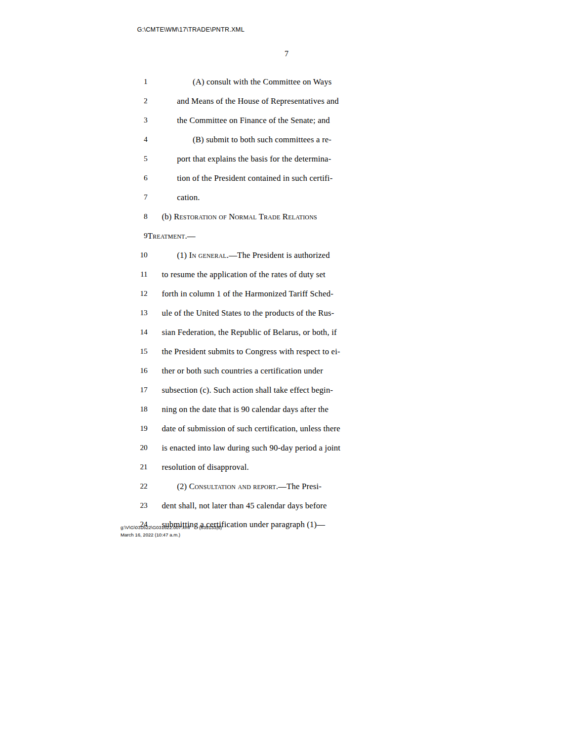G:\CMTE\WM\17\TRADE\PNTR.XML
7
| 1 | (A) consult with the Committee on Ways |
| 2 | and Means of the House of Representatives and |
| 3 | the Committee on Finance of the Senate; and |
| 4 | (B) submit to both such committees a re- |
| 5 | port that explains the basis for the determina- |
| 6 | tion of the President contained in such certifi- |
| 7 | cation. |
| 8 | (b) Restoration of Normal Trade Relations |
| 9 | Treatment .— |
| 10 | (1) In general .—The President is authorized |
| 11 | to resume the application of the rates of duty set |
| 12 | forth in column 1 of the Harmonized Tariff Sched- |
| 13 | ule of the United States to the products of the Rus- |
| 14 | sian Federation, the Republic of Belarus, or both, if |
| 15 | the President submits to Congress with respect to ei- |
| 16 | ther or both such countries a certification under |
| 17 | subsection (c). Such action shall take effect begin- |
| 18 | ning on the date that is 90 calendar days after the |
| 19 | date of submission of such certification, unless there |
| 20 | is enacted into law during such 90-day period a joint |
| 21 | resolution of disapproval. |
| 22 | (2) Consultation and report .—The Presi- |
| 23 | dent shall, not later than 45 calendar days before |
| 24 | submitting a certification under paragraph (1)— |
g:\V\G\031622\G031622.007.xml (835133|6)
March 16, 2022 (10:47 a.m.)